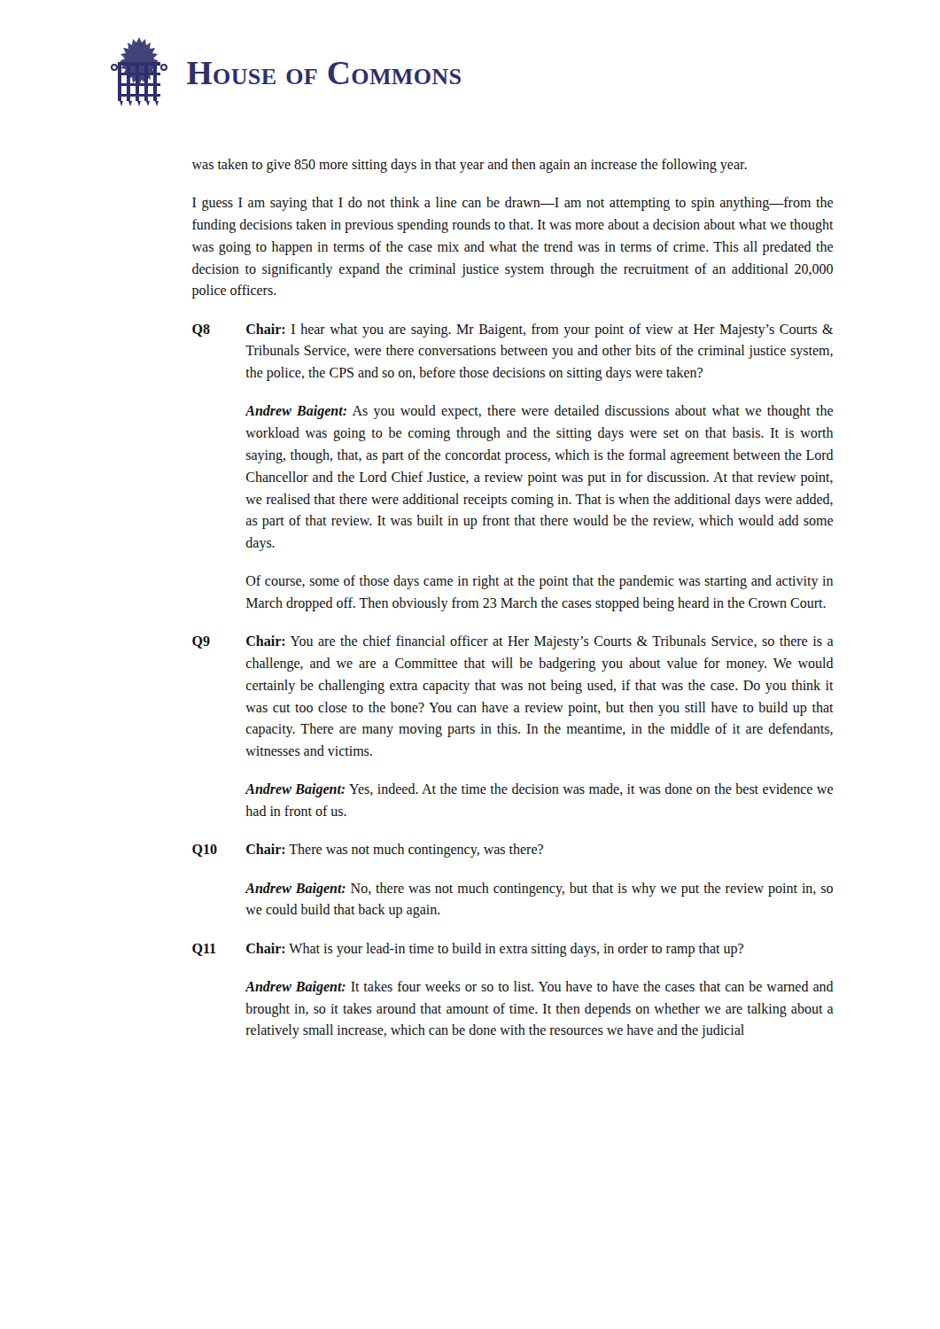House of Commons
was taken to give 850 more sitting days in that year and then again an increase the following year.
I guess I am saying that I do not think a line can be drawn—I am not attempting to spin anything—from the funding decisions taken in previous spending rounds to that. It was more about a decision about what we thought was going to happen in terms of the case mix and what the trend was in terms of crime. This all predated the decision to significantly expand the criminal justice system through the recruitment of an additional 20,000 police officers.
Q8
Chair: I hear what you are saying. Mr Baigent, from your point of view at Her Majesty’s Courts & Tribunals Service, were there conversations between you and other bits of the criminal justice system, the police, the CPS and so on, before those decisions on sitting days were taken?
Andrew Baigent: As you would expect, there were detailed discussions about what we thought the workload was going to be coming through and the sitting days were set on that basis. It is worth saying, though, that, as part of the concordat process, which is the formal agreement between the Lord Chancellor and the Lord Chief Justice, a review point was put in for discussion. At that review point, we realised that there were additional receipts coming in. That is when the additional days were added, as part of that review. It was built in up front that there would be the review, which would add some days.
Of course, some of those days came in right at the point that the pandemic was starting and activity in March dropped off. Then obviously from 23 March the cases stopped being heard in the Crown Court.
Q9
Chair: You are the chief financial officer at Her Majesty’s Courts & Tribunals Service, so there is a challenge, and we are a Committee that will be badgering you about value for money. We would certainly be challenging extra capacity that was not being used, if that was the case. Do you think it was cut too close to the bone? You can have a review point, but then you still have to build up that capacity. There are many moving parts in this. In the meantime, in the middle of it are defendants, witnesses and victims.
Andrew Baigent: Yes, indeed. At the time the decision was made, it was done on the best evidence we had in front of us.
Q10
Chair: There was not much contingency, was there?
Andrew Baigent: No, there was not much contingency, but that is why we put the review point in, so we could build that back up again.
Q11
Chair: What is your lead-in time to build in extra sitting days, in order to ramp that up?
Andrew Baigent: It takes four weeks or so to list. You have to have the cases that can be warned and brought in, so it takes around that amount of time. It then depends on whether we are talking about a relatively small increase, which can be done with the resources we have and the judicial